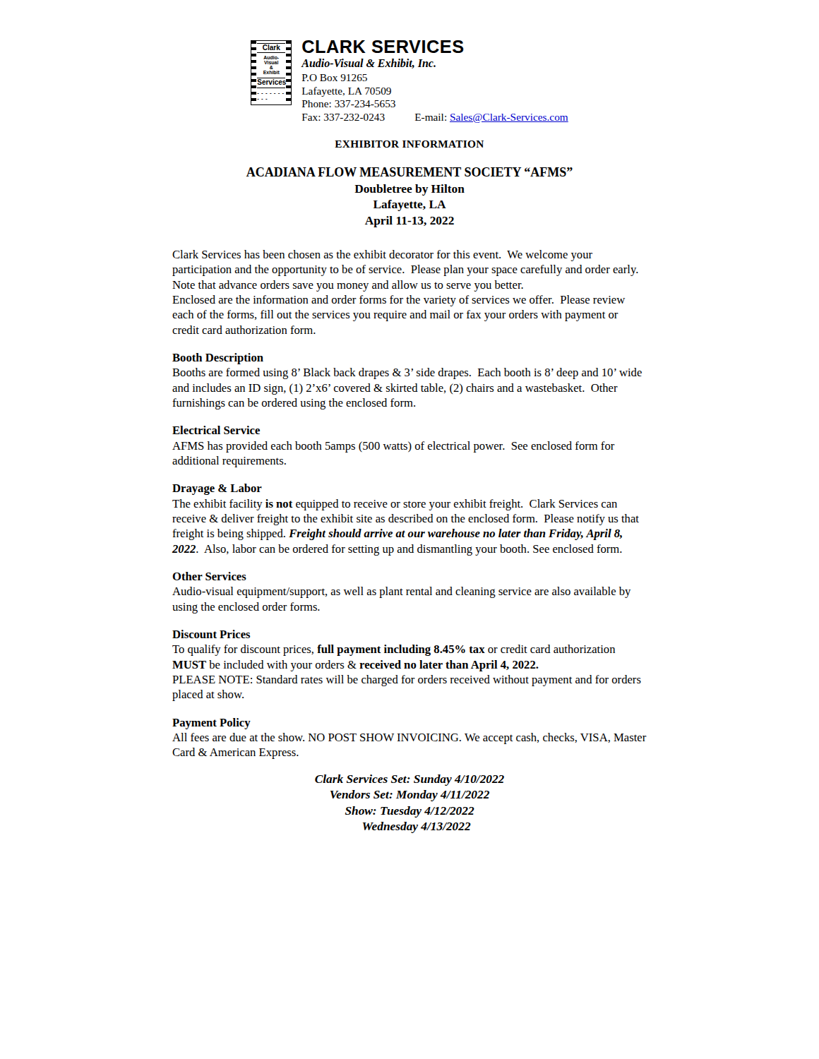Clark Audio-Visual
&
Exhibit Services - - - - - - - - - -
CLARK SERVICES
Audio-Visual & Exhibit, Inc.
P.O Box 91265
Lafayette, LA 70509
Phone: 337-234-5653
Fax: 337-232-0243 E-mail: Sales@Clark-Services.com
EXHIBITOR INFORMATION
ACADIANA FLOW MEASUREMENT SOCIETY “AFMS”
Doubletree by Hilton
Lafayette, LA
April 11-13, 2022
Clark Services has been chosen as the exhibit decorator for this event. We welcome your participation and the opportunity to be of service. Please plan your space carefully and order early. Note that advance orders save you money and allow us to serve you better.
Enclosed are the information and order forms for the variety of services we offer. Please review each of the forms, fill out the services you require and mail or fax your orders with payment or credit card authorization form.
Booth Description
Booths are formed using 8’ Black back drapes & 3’ side drapes. Each booth is 8’ deep and 10’ wide and includes an ID sign, (1) 2’x6’ covered & skirted table, (2) chairs and a wastebasket. Other furnishings can be ordered using the enclosed form.
Electrical Service
AFMS has provided each booth 5amps (500 watts) of electrical power. See enclosed form for additional requirements.
Drayage & Labor
The exhibit facility is not equipped to receive or store your exhibit freight. Clark Services can receive & deliver freight to the exhibit site as described on the enclosed form. Please notify us that freight is being shipped. Freight should arrive at our warehouse no later than Friday, April 8, 2022. Also, labor can be ordered for setting up and dismantling your booth. See enclosed form.
Other Services
Audio-visual equipment/support, as well as plant rental and cleaning service are also available by using the enclosed order forms.
Discount Prices
To qualify for discount prices, full payment including 8.45% tax or credit card authorization MUST be included with your orders & received no later than April 4, 2022.
PLEASE NOTE: Standard rates will be charged for orders received without payment and for orders placed at show.
Payment Policy
All fees are due at the show. NO POST SHOW INVOICING. We accept cash, checks, VISA, Master Card & American Express.
Clark Services Set: Sunday 4/10/2022 Vendors Set: Monday 4/11/2022 Show: Tuesday 4/12/2022 Wednesday 4/13/2022